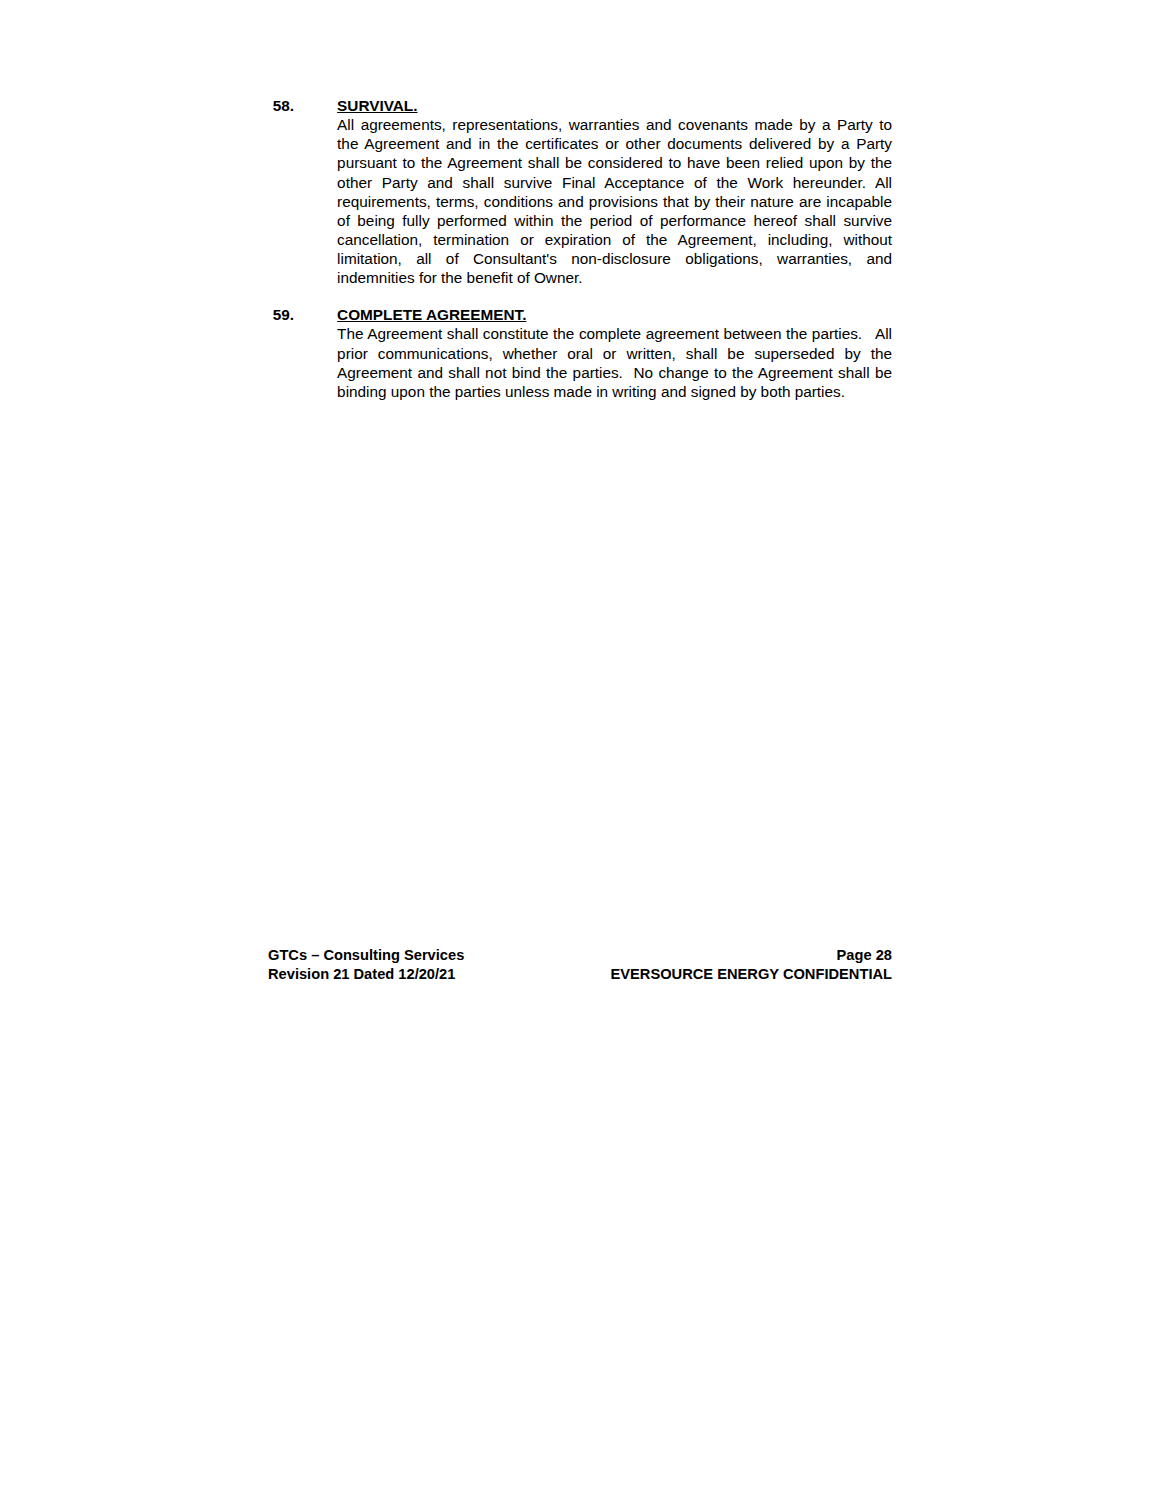58.
SURVIVAL.
All agreements, representations, warranties and covenants made by a Party to the Agreement and in the certificates or other documents delivered by a Party pursuant to the Agreement shall be considered to have been relied upon by the other Party and shall survive Final Acceptance of the Work hereunder. All requirements, terms, conditions and provisions that by their nature are incapable of being fully performed within the period of performance hereof shall survive cancellation, termination or expiration of the Agreement, including, without limitation, all of Consultant's non-disclosure obligations, warranties, and indemnities for the benefit of Owner.
59.
COMPLETE AGREEMENT.
The Agreement shall constitute the complete agreement between the parties. All prior communications, whether oral or written, shall be superseded by the Agreement and shall not bind the parties. No change to the Agreement shall be binding upon the parties unless made in writing and signed by both parties.
GTCs – Consulting Services Revision 21 Dated 12/20/21
Page 28 EVERSOURCE ENERGY CONFIDENTIAL